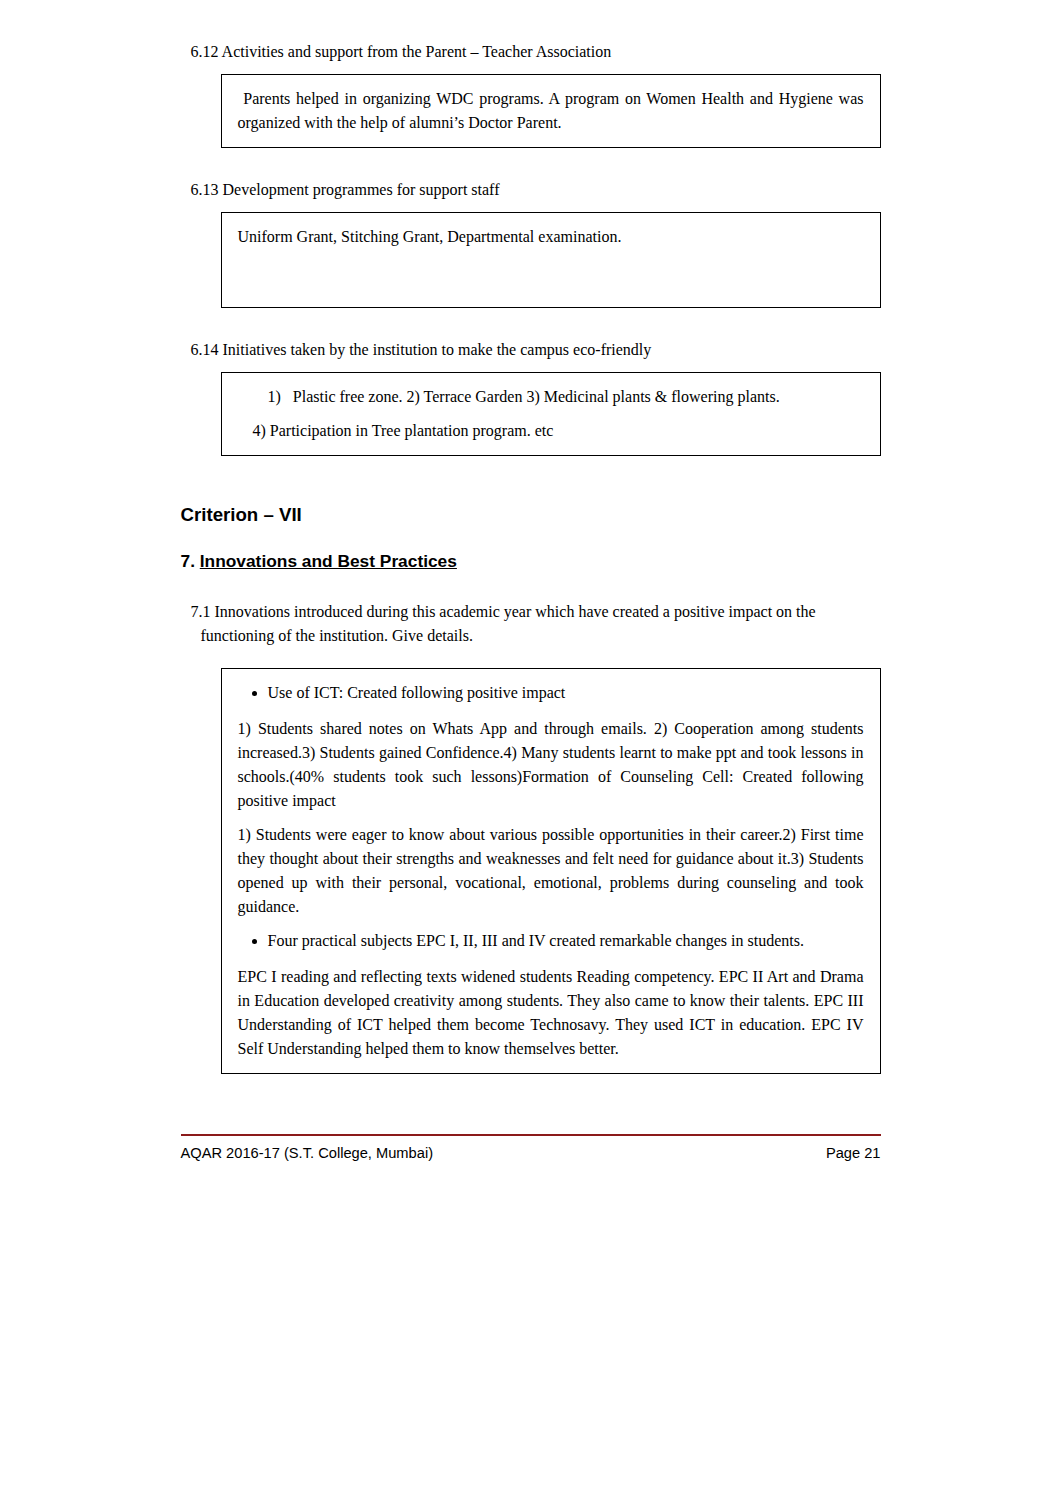6.12 Activities and support from the Parent – Teacher Association
Parents helped in organizing WDC programs. A program on Women Health and Hygiene was organized with the help of alumni’s Doctor Parent.
6.13 Development programmes for support staff
Uniform Grant, Stitching Grant, Departmental examination.
6.14 Initiatives taken by the institution to make the campus eco-friendly
1) Plastic free zone. 2) Terrace Garden 3) Medicinal plants & flowering plants.
4) Participation in Tree plantation program. etc
Criterion – VII
7. Innovations and Best Practices
7.1 Innovations introduced during this academic year which have created a positive impact on the functioning of the institution. Give details.
Use of ICT: Created following positive impact
1) Students shared notes on Whats App and through emails. 2) Cooperation among students increased.3) Students gained Confidence.4) Many students learnt to make ppt and took lessons in schools.(40% students took such lessons)Formation of Counseling Cell: Created following positive impact
1) Students were eager to know about various possible opportunities in their career.2) First time they thought about their strengths and weaknesses and felt need for guidance about it.3) Students opened up with their personal, vocational, emotional, problems during counseling and took guidance.
Four practical subjects EPC I, II, III and IV created remarkable changes in students.
EPC I reading and reflecting texts widened students Reading competency. EPC II Art and Drama in Education developed creativity among students. They also came to know their talents. EPC III Understanding of ICT helped them become Technosavy. They used ICT in education. EPC IV Self Understanding helped them to know themselves better.
AQAR 2016-17 (S.T. College, Mumbai) Page 21